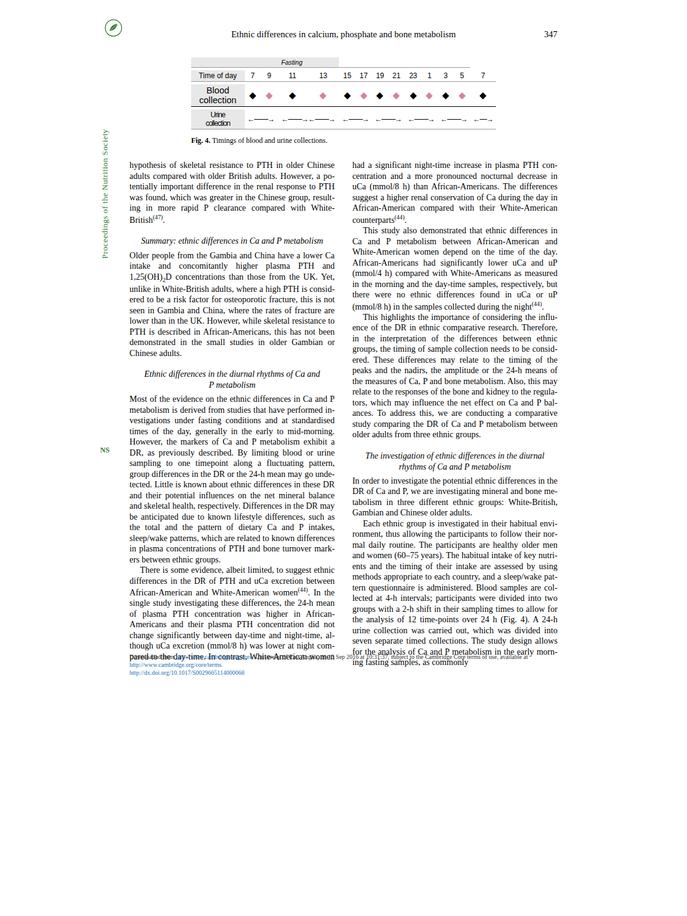Ethnic differences in calcium, phosphate and bone metabolism 347
Proceedings of the Nutrition Society
NS
| | Fasting | |
| Time of day | 7 | 9 | 11 | 13 | 15 | 17 | 19 | 21 | 23 | 1 | 3 | 5 | 7 |
| Blood collection | ◆ | ◆ | ◆ | ◆ | ◆ | ◆ | ◆ | ◆ | ◆ | ◆ | ◆ | ◆ | ◆ |
| Urine collection | ←——→ | ←——→←——→ | ←——→ | ←——→ | ←——→ | ←——→ | ←—→ |
Fig. 4. Timings of blood and urine collections.
hypothesis of skeletal resistance to PTH in older Chinese adults compared with older British adults. However, a potentially important difference in the renal response to PTH was found, which was greater in the Chinese group, resulting in more rapid P clearance compared with White-British(47).
Summary: ethnic differences in Ca and P metabolism
Older people from the Gambia and China have a lower Ca intake and concomitantly higher plasma PTH and 1,25(OH)2D concentrations than those from the UK. Yet, unlike in White-British adults, where a high PTH is considered to be a risk factor for osteoporotic fracture, this is not seen in Gambia and China, where the rates of fracture are lower than in the UK. However, while skeletal resistance to PTH is described in African-Americans, this has not been demonstrated in the small studies in older Gambian or Chinese adults.
Ethnic differences in the diurnal rhythms of Ca and
P metabolism
Most of the evidence on the ethnic differences in Ca and P metabolism is derived from studies that have performed investigations under fasting conditions and at standardised times of the day, generally in the early to mid-morning. However, the markers of Ca and P metabolism exhibit a DR, as previously described. By limiting blood or urine sampling to one timepoint along a fluctuating pattern, group differences in the DR or the 24-h mean may go undetected. Little is known about ethnic differences in these DR and their potential influences on the net mineral balance and skeletal health, respectively. Differences in the DR may be anticipated due to known lifestyle differences, such as the total and the pattern of dietary Ca and P intakes, sleep/wake patterns, which are related to known differences in plasma concentrations of PTH and bone turnover markers between ethnic groups.
There is some evidence, albeit limited, to suggest ethnic differences in the DR of PTH and uCa excretion between African-American and White-American women(44). In the single study investigating these differences, the 24-h mean of plasma PTH concentration was higher in African-Americans and their plasma PTH concentration did not change significantly between day-time and night-time, although uCa excretion (mmol/8 h) was lower at night compared to the day-time. In contrast, White-American women had a significant night-time increase in plasma PTH concentration and a more pronounced nocturnal decrease in uCa (mmol/8 h) than African-Americans. The differences suggest a higher renal conservation of Ca during the day in African-American compared with their White-American counterparts(44).
This study also demonstrated that ethnic differences in Ca and P metabolism between African-American and White-American women depend on the time of the day. African-Americans had significantly lower uCa and uP (mmol/4 h) compared with White-Americans as measured in the morning and the day-time samples, respectively, but there were no ethnic differences found in uCa or uP (mmol/8 h) in the samples collected during the night(44).
This highlights the importance of considering the influence of the DR in ethnic comparative research. Therefore, in the interpretation of the differences between ethnic groups, the timing of sample collection needs to be considered. These differences may relate to the timing of the peaks and the nadirs, the amplitude or the 24-h means of the measures of Ca, P and bone metabolism. Also, this may relate to the responses of the bone and kidney to the regulators, which may influence the net effect on Ca and P balances. To address this, we are conducting a comparative study comparing the DR of Ca and P metabolism between older adults from three ethnic groups.
The investigation of ethnic differences in the diurnal
rhythms of Ca and P metabolism
In order to investigate the potential ethnic differences in the DR of Ca and P, we are investigating mineral and bone metabolism in three different ethnic groups: White-British, Gambian and Chinese older adults.
Each ethnic group is investigated in their habitual environment, thus allowing the participants to follow their normal daily routine. The participants are healthy older men and women (60–75 years). The habitual intake of key nutrients and the timing of their intake are assessed by using methods appropriate to each country, and a sleep/wake pattern questionnaire is administered. Blood samples are collected at 4-h intervals; participants were divided into two groups with a 2-h shift in their sampling times to allow for the analysis of 12 time-points over 24 h (Fig. 4). A 24-h urine collection was carried out, which was divided into seven separate timed collections. The study design allows for the analysis of Ca and P metabolism in the early morning fasting samples, as commonly
Downloaded from http://www.cambridge.org/core. University of East Anglia, on 13 Sep 2016 at 10:31:37, subject to the Cambridge Core terms of use, available at http://www.cambridge.org/core/terms.
http://dx.doi.org/10.1017/S0029665114000068